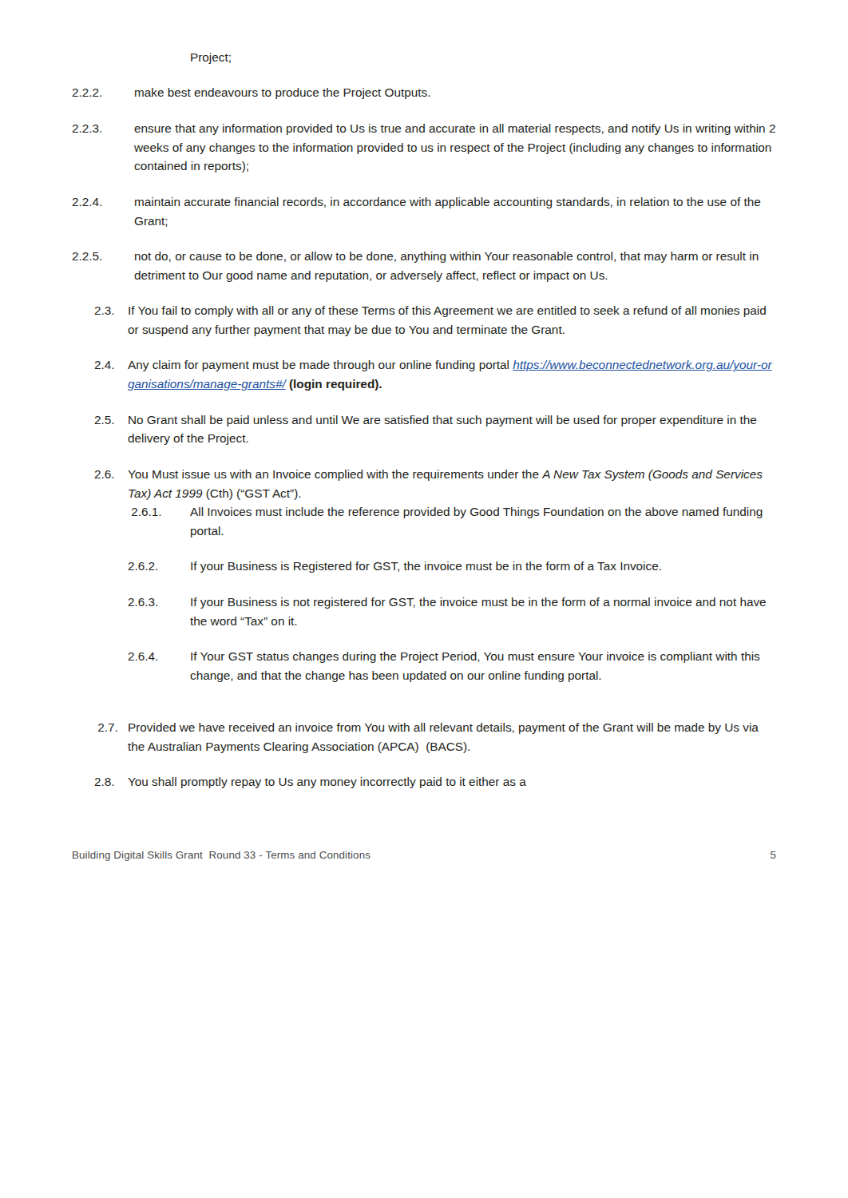Project;
2.2.2. make best endeavours to produce the Project Outputs.
2.2.3. ensure that any information provided to Us is true and accurate in all material respects, and notify Us in writing within 2 weeks of any changes to the information provided to us in respect of the Project (including any changes to information contained in reports);
2.2.4. maintain accurate financial records, in accordance with applicable accounting standards, in relation to the use of the Grant;
2.2.5. not do, or cause to be done, or allow to be done, anything within Your reasonable control, that may harm or result in detriment to Our good name and reputation, or adversely affect, reflect or impact on Us.
2.3. If You fail to comply with all or any of these Terms of this Agreement we are entitled to seek a refund of all monies paid or suspend any further payment that may be due to You and terminate the Grant.
2.4. Any claim for payment must be made through our online funding portal https://www.beconnectednetwork.org.au/your-organisations/manage-grants#/ (login required).
2.5. No Grant shall be paid unless and until We are satisfied that such payment will be used for proper expenditure in the delivery of the Project.
2.6. You Must issue us with an Invoice complied with the requirements under the A New Tax System (Goods and Services Tax) Act 1999 (Cth) (“GST Act”).
2.6.1. All Invoices must include the reference provided by Good Things Foundation on the above named funding portal.
2.6.2. If your Business is Registered for GST, the invoice must be in the form of a Tax Invoice.
2.6.3. If your Business is not registered for GST, the invoice must be in the form of a normal invoice and not have the word “Tax” on it.
2.6.4. If Your GST status changes during the Project Period, You must ensure Your invoice is compliant with this change, and that the change has been updated on our online funding portal.
2.7. Provided we have received an invoice from You with all relevant details, payment of the Grant will be made by Us via the Australian Payments Clearing Association (APCA) (BACS).
2.8. You shall promptly repay to Us any money incorrectly paid to it either as a
Building Digital Skills Grant Round 33 - Terms and Conditions 5